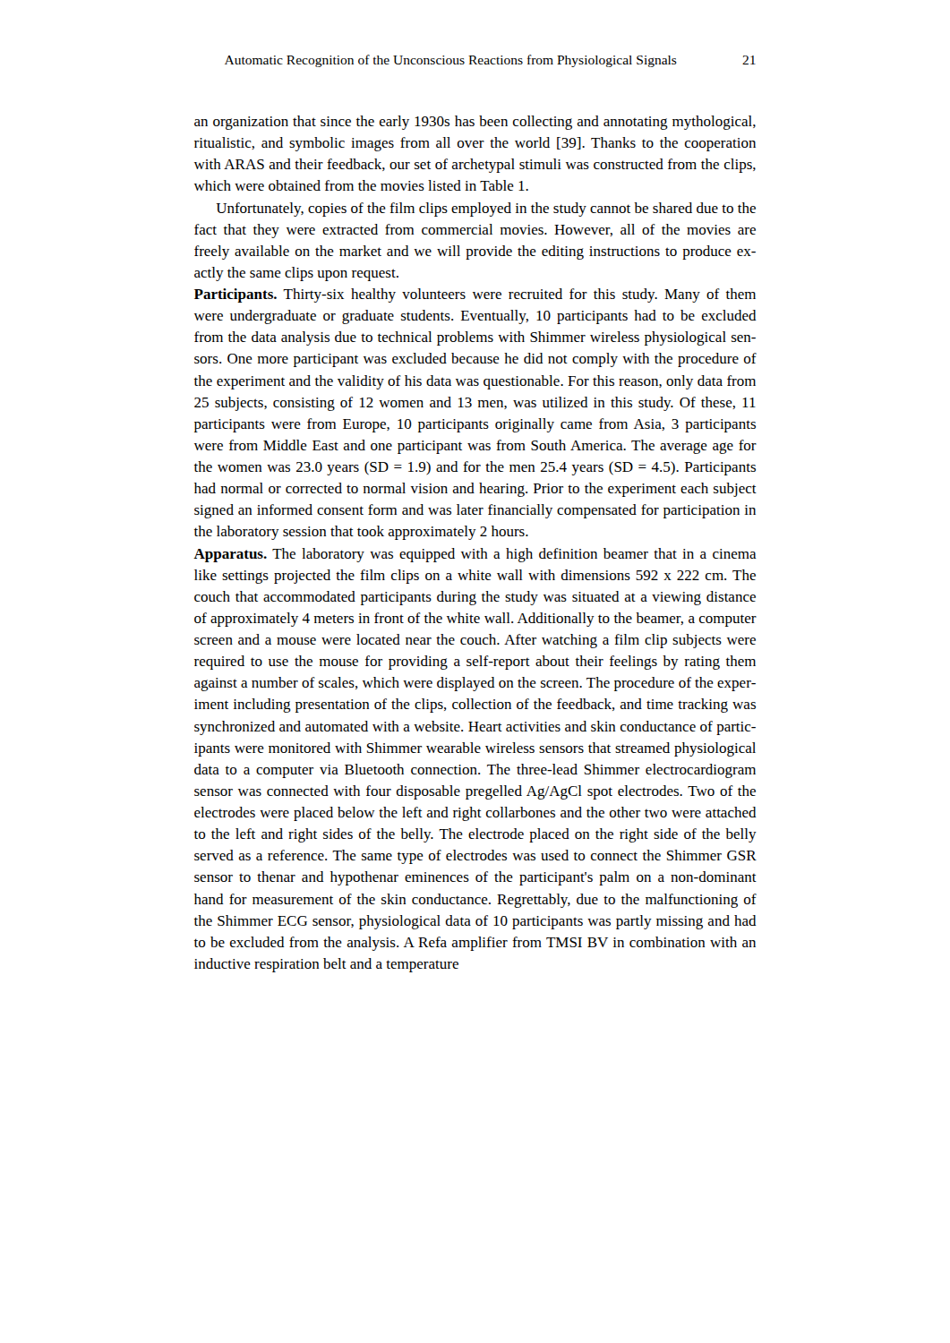Automatic Recognition of the Unconscious Reactions from Physiological Signals 21
an organization that since the early 1930s has been collecting and annotating mythological, ritualistic, and symbolic images from all over the world [39]. Thanks to the cooperation with ARAS and their feedback, our set of archetypal stimuli was constructed from the clips, which were obtained from the movies listed in Table 1.
Unfortunately, copies of the film clips employed in the study cannot be shared due to the fact that they were extracted from commercial movies. However, all of the movies are freely available on the market and we will provide the editing instructions to produce exactly the same clips upon request.
Participants. Thirty-six healthy volunteers were recruited for this study. Many of them were undergraduate or graduate students. Eventually, 10 participants had to be excluded from the data analysis due to technical problems with Shimmer wireless physiological sensors. One more participant was excluded because he did not comply with the procedure of the experiment and the validity of his data was questionable. For this reason, only data from 25 subjects, consisting of 12 women and 13 men, was utilized in this study. Of these, 11 participants were from Europe, 10 participants originally came from Asia, 3 participants were from Middle East and one participant was from South America. The average age for the women was 23.0 years (SD = 1.9) and for the men 25.4 years (SD = 4.5). Participants had normal or corrected to normal vision and hearing. Prior to the experiment each subject signed an informed consent form and was later financially compensated for participation in the laboratory session that took approximately 2 hours.
Apparatus. The laboratory was equipped with a high definition beamer that in a cinema like settings projected the film clips on a white wall with dimensions 592 x 222 cm. The couch that accommodated participants during the study was situated at a viewing distance of approximately 4 meters in front of the white wall. Additionally to the beamer, a computer screen and a mouse were located near the couch. After watching a film clip subjects were required to use the mouse for providing a self-report about their feelings by rating them against a number of scales, which were displayed on the screen. The procedure of the experiment including presentation of the clips, collection of the feedback, and time tracking was synchronized and automated with a website. Heart activities and skin conductance of participants were monitored with Shimmer wearable wireless sensors that streamed physiological data to a computer via Bluetooth connection. The three-lead Shimmer electrocardiogram sensor was connected with four disposable pregelled Ag/AgCl spot electrodes. Two of the electrodes were placed below the left and right collarbones and the other two were attached to the left and right sides of the belly. The electrode placed on the right side of the belly served as a reference. The same type of electrodes was used to connect the Shimmer GSR sensor to thenar and hypothenar eminences of the participant's palm on a non-dominant hand for measurement of the skin conductance. Regrettably, due to the malfunctioning of the Shimmer ECG sensor, physiological data of 10 participants was partly missing and had to be excluded from the analysis. A Refa amplifier from TMSI BV in combination with an inductive respiration belt and a temperature